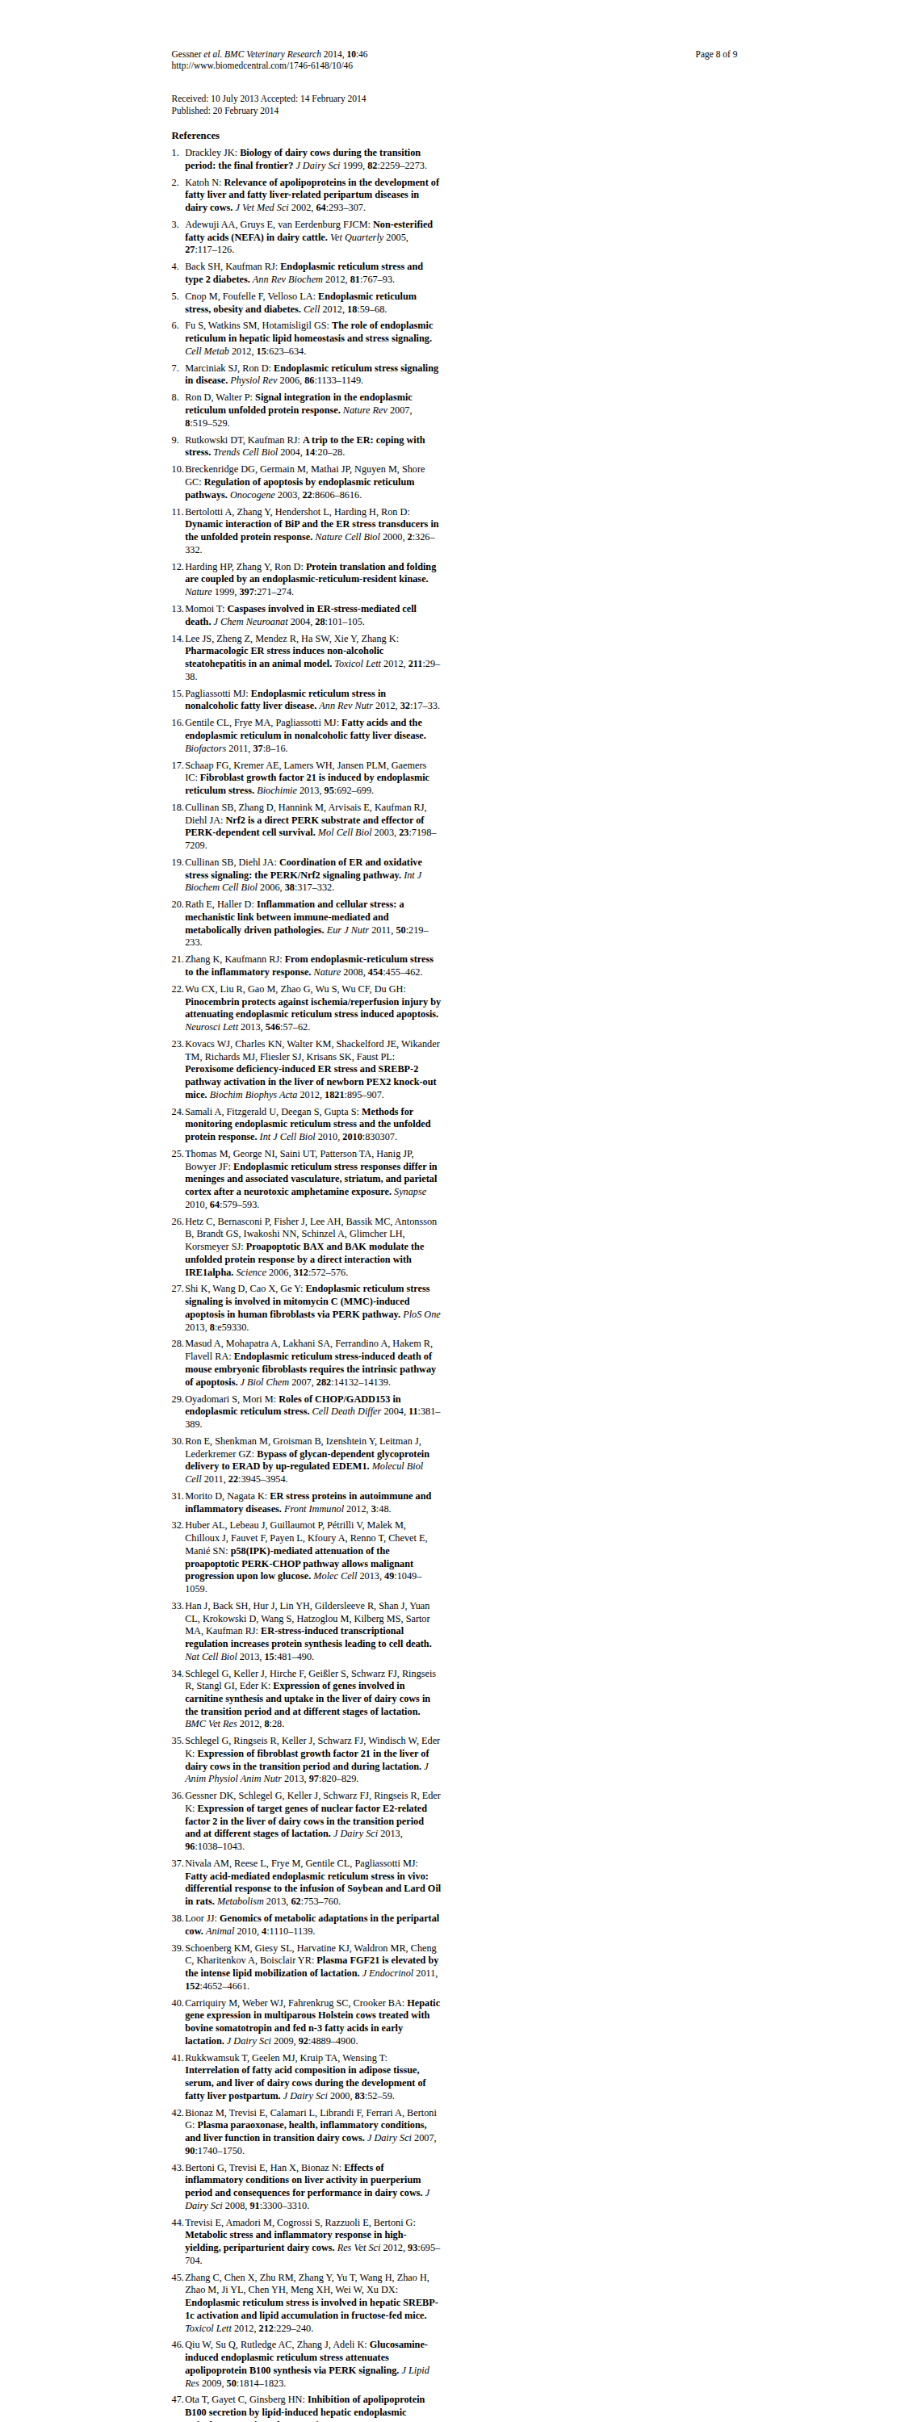Gessner et al. BMC Veterinary Research 2014, 10:46
http://www.biomedcentral.com/1746-6148/10/46
Page 8 of 9
Received: 10 July 2013 Accepted: 14 February 2014
Published: 20 February 2014
References
Drackley JK: Biology of dairy cows during the transition period: the final frontier? J Dairy Sci 1999, 82:2259–2273.
Katoh N: Relevance of apolipoproteins in the development of fatty liver and fatty liver-related peripartum diseases in dairy cows. J Vet Med Sci 2002, 64:293–307.
Adewuji AA, Gruys E, van Eerdenburg FJCM: Non-esterified fatty acids (NEFA) in dairy cattle. Vet Quarterly 2005, 27:117–126.
Back SH, Kaufman RJ: Endoplasmic reticulum stress and type 2 diabetes. Ann Rev Biochem 2012, 81:767–93.
Cnop M, Foufelle F, Velloso LA: Endoplasmic reticulum stress, obesity and diabetes. Cell 2012, 18:59–68.
Fu S, Watkins SM, Hotamisligil GS: The role of endoplasmic reticulum in hepatic lipid homeostasis and stress signaling. Cell Metab 2012, 15:623–634.
Marciniak SJ, Ron D: Endoplasmic reticulum stress signaling in disease. Physiol Rev 2006, 86:1133–1149.
Ron D, Walter P: Signal integration in the endoplasmic reticulum unfolded protein response. Nature Rev 2007, 8:519–529.
Rutkowski DT, Kaufman RJ: A trip to the ER: coping with stress. Trends Cell Biol 2004, 14:20–28.
Breckenridge DG, Germain M, Mathai JP, Nguyen M, Shore GC: Regulation of apoptosis by endoplasmic reticulum pathways. Onocogene 2003, 22:8606–8616.
Bertolotti A, Zhang Y, Hendershot L, Harding H, Ron D: Dynamic interaction of BiP and the ER stress transducers in the unfolded protein response. Nature Cell Biol 2000, 2:326–332.
Harding HP, Zhang Y, Ron D: Protein translation and folding are coupled by an endoplasmic-reticulum-resident kinase. Nature 1999, 397:271–274.
Momoi T: Caspases involved in ER-stress-mediated cell death. J Chem Neuroanat 2004, 28:101–105.
Lee JS, Zheng Z, Mendez R, Ha SW, Xie Y, Zhang K: Pharmacologic ER stress induces non-alcoholic steatohepatitis in an animal model. Toxicol Lett 2012, 211:29–38.
Pagliassotti MJ: Endoplasmic reticulum stress in nonalcoholic fatty liver disease. Ann Rev Nutr 2012, 32:17–33.
Gentile CL, Frye MA, Pagliassotti MJ: Fatty acids and the endoplasmic reticulum in nonalcoholic fatty liver disease. Biofactors 2011, 37:8–16.
Schaap FG, Kremer AE, Lamers WH, Jansen PLM, Gaemers IC: Fibroblast growth factor 21 is induced by endoplasmic reticulum stress. Biochimie 2013, 95:692–699.
Cullinan SB, Zhang D, Hannink M, Arvisais E, Kaufman RJ, Diehl JA: Nrf2 is a direct PERK substrate and effector of PERK-dependent cell survival. Mol Cell Biol 2003, 23:7198–7209.
Cullinan SB, Diehl JA: Coordination of ER and oxidative stress signaling: the PERK/Nrf2 signaling pathway. Int J Biochem Cell Biol 2006, 38:317–332.
Rath E, Haller D: Inflammation and cellular stress: a mechanistic link between immune-mediated and metabolically driven pathologies. Eur J Nutr 2011, 50:219–233.
Zhang K, Kaufmann RJ: From endoplasmic-reticulum stress to the inflammatory response. Nature 2008, 454:455–462.
Wu CX, Liu R, Gao M, Zhao G, Wu S, Wu CF, Du GH: Pinocembrin protects against ischemia/reperfusion injury by attenuating endoplasmic reticulum stress induced apoptosis. Neurosci Lett 2013, 546:57–62.
Kovacs WJ, Charles KN, Walter KM, Shackelford JE, Wikander TM, Richards MJ, Fliesler SJ, Krisans SK, Faust PL: Peroxisome deficiency-induced ER stress and SREBP-2 pathway activation in the liver of newborn PEX2 knock-out mice. Biochim Biophys Acta 2012, 1821:895–907.
Samali A, Fitzgerald U, Deegan S, Gupta S: Methods for monitoring endoplasmic reticulum stress and the unfolded protein response. Int J Cell Biol 2010, 2010:830307.
Thomas M, George NI, Saini UT, Patterson TA, Hanig JP, Bowyer JF: Endoplasmic reticulum stress responses differ in meninges and associated vasculature, striatum, and parietal cortex after a neurotoxic amphetamine exposure. Synapse 2010, 64:579–593.
Hetz C, Bernasconi P, Fisher J, Lee AH, Bassik MC, Antonsson B, Brandt GS, Iwakoshi NN, Schinzel A, Glimcher LH, Korsmeyer SJ: Proapoptotic BAX and BAK modulate the unfolded protein response by a direct interaction with IRE1alpha. Science 2006, 312:572–576.
Shi K, Wang D, Cao X, Ge Y: Endoplasmic reticulum stress signaling is involved in mitomycin C (MMC)-induced apoptosis in human fibroblasts via PERK pathway. PloS One 2013, 8:e59330.
Masud A, Mohapatra A, Lakhani SA, Ferrandino A, Hakem R, Flavell RA: Endoplasmic reticulum stress-induced death of mouse embryonic fibroblasts requires the intrinsic pathway of apoptosis. J Biol Chem 2007, 282:14132–14139.
Oyadomari S, Mori M: Roles of CHOP/GADD153 in endoplasmic reticulum stress. Cell Death Differ 2004, 11:381–389.
Ron E, Shenkman M, Groisman B, Izenshtein Y, Leitman J, Lederkremer GZ: Bypass of glycan-dependent glycoprotein delivery to ERAD by up-regulated EDEM1. Molecul Biol Cell 2011, 22:3945–3954.
Morito D, Nagata K: ER stress proteins in autoimmune and inflammatory diseases. Front Immunol 2012, 3:48.
Huber AL, Lebeau J, Guillaumot P, Pétrilli V, Malek M, Chilloux J, Fauvet F, Payen L, Kfoury A, Renno T, Chevet E, Manié SN: p58(IPK)-mediated attenuation of the proapoptotic PERK-CHOP pathway allows malignant progression upon low glucose. Molec Cell 2013, 49:1049–1059.
Han J, Back SH, Hur J, Lin YH, Gildersleeve R, Shan J, Yuan CL, Krokowski D, Wang S, Hatzoglou M, Kilberg MS, Sartor MA, Kaufman RJ: ER-stress-induced transcriptional regulation increases protein synthesis leading to cell death. Nat Cell Biol 2013, 15:481–490.
Schlegel G, Keller J, Hirche F, Geißler S, Schwarz FJ, Ringseis R, Stangl GI, Eder K: Expression of genes involved in carnitine synthesis and uptake in the liver of dairy cows in the transition period and at different stages of lactation. BMC Vet Res 2012, 8:28.
Schlegel G, Ringseis R, Keller J, Schwarz FJ, Windisch W, Eder K: Expression of fibroblast growth factor 21 in the liver of dairy cows in the transition period and during lactation. J Anim Physiol Anim Nutr 2013, 97:820–829.
Gessner DK, Schlegel G, Keller J, Schwarz FJ, Ringseis R, Eder K: Expression of target genes of nuclear factor E2-related factor 2 in the liver of dairy cows in the transition period and at different stages of lactation. J Dairy Sci 2013, 96:1038–1043.
Nivala AM, Reese L, Frye M, Gentile CL, Pagliassotti MJ: Fatty acid-mediated endoplasmic reticulum stress in vivo: differential response to the infusion of Soybean and Lard Oil in rats. Metabolism 2013, 62:753–760.
Loor JJ: Genomics of metabolic adaptations in the peripartal cow. Animal 2010, 4:1110–1139.
Schoenberg KM, Giesy SL, Harvatine KJ, Waldron MR, Cheng C, Kharitenkov A, Boisclair YR: Plasma FGF21 is elevated by the intense lipid mobilization of lactation. J Endocrinol 2011, 152:4652–4661.
Carriquiry M, Weber WJ, Fahrenkrug SC, Crooker BA: Hepatic gene expression in multiparous Holstein cows treated with bovine somatotropin and fed n-3 fatty acids in early lactation. J Dairy Sci 2009, 92:4889–4900.
Rukkwamsuk T, Geelen MJ, Kruip TA, Wensing T: Interrelation of fatty acid composition in adipose tissue, serum, and liver of dairy cows during the development of fatty liver postpartum. J Dairy Sci 2000, 83:52–59.
Bionaz M, Trevisi E, Calamari L, Librandi F, Ferrari A, Bertoni G: Plasma paraoxonase, health, inflammatory conditions, and liver function in transition dairy cows. J Dairy Sci 2007, 90:1740–1750.
Bertoni G, Trevisi E, Han X, Bionaz N: Effects of inflammatory conditions on liver activity in puerperium period and consequences for performance in dairy cows. J Dairy Sci 2008, 91:3300–3310.
Trevisi E, Amadori M, Cogrossi S, Razzuoli E, Bertoni G: Metabolic stress and inflammatory response in high-yielding, periparturient dairy cows. Res Vet Sci 2012, 93:695–704.
Zhang C, Chen X, Zhu RM, Zhang Y, Yu T, Wang H, Zhao H, Zhao M, Ji YL, Chen YH, Meng XH, Wei W, Xu DX: Endoplasmic reticulum stress is involved in hepatic SREBP-1c activation and lipid accumulation in fructose-fed mice. Toxicol Lett 2012, 212:229–240.
Qiu W, Su Q, Rutledge AC, Zhang J, Adeli K: Glucosamine-induced endoplasmic reticulum stress attenuates apolipoprotein B100 synthesis via PERK signaling. J Lipid Res 2009, 50:1814–1823.
Ota T, Gayet C, Ginsberg HN: Inhibition of apolipoprotein B100 secretion by lipid-induced hepatic endoplasmic reticulum stress in rodents. J Clin Invest 2008, 118:316–332.
Loor JJ, Dann HM, Everts RE, Oliveira R, Green CA, Guretzky NA, Rodriguez-Zas SL, Lewin HA, Drackley JK: Temporal gene expression profiling of liver